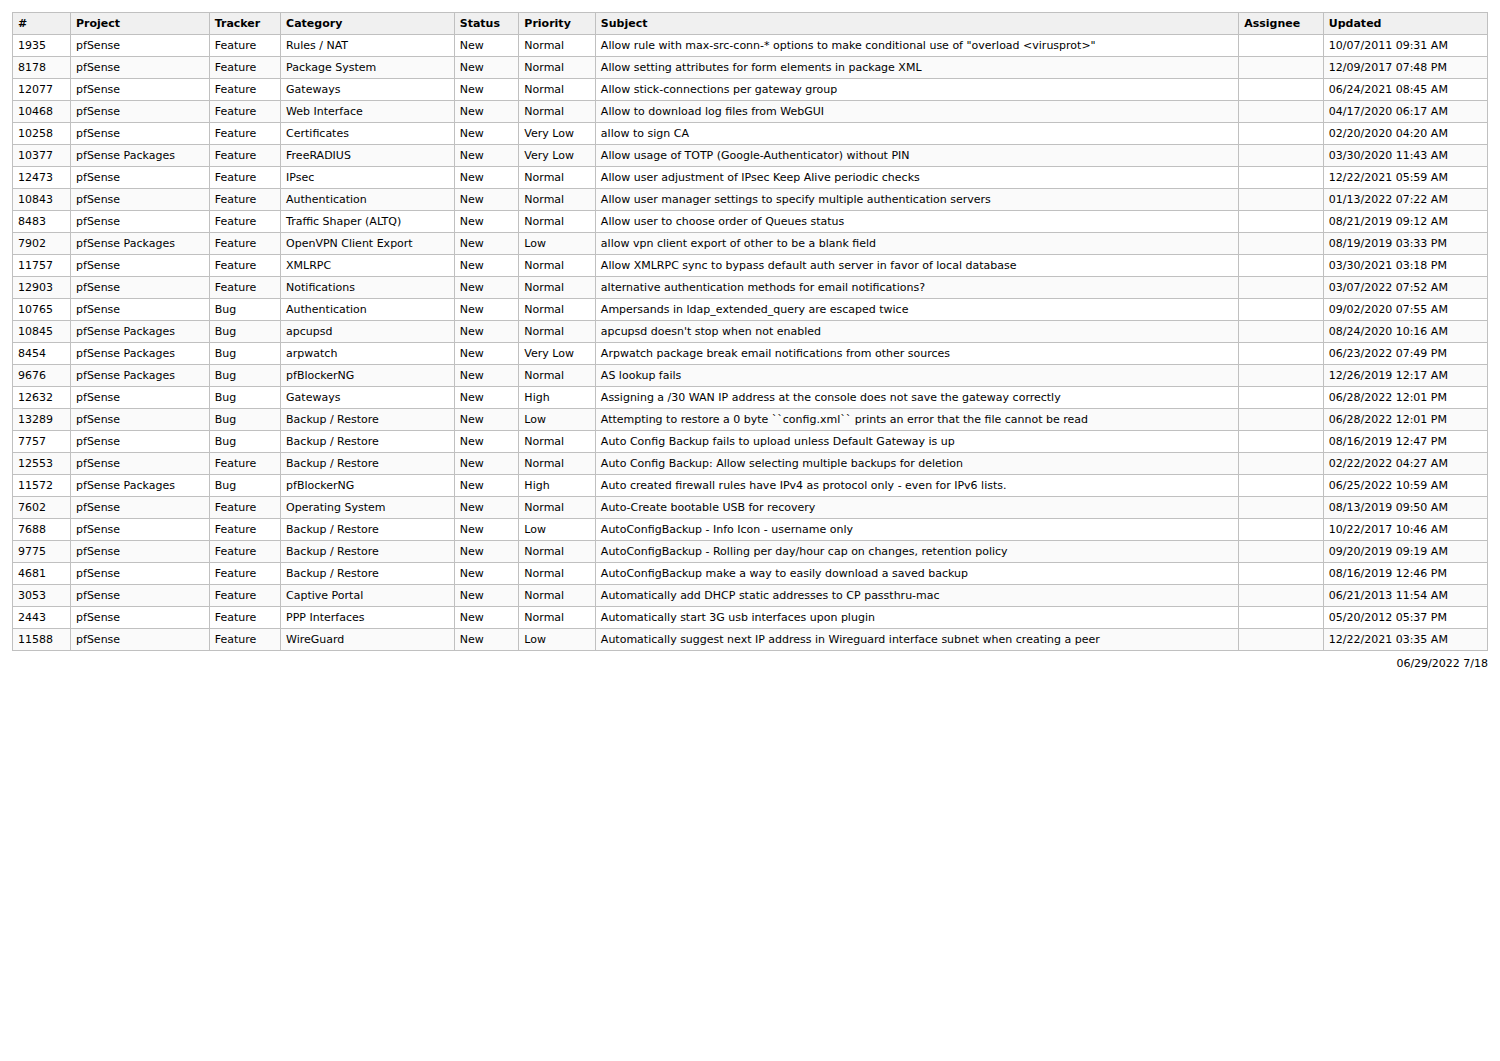Redmine issue list
| # | Project | Tracker | Category | Status | Priority | Subject | Assignee | Updated |
| --- | --- | --- | --- | --- | --- | --- | --- | --- |
| 1935 | pfSense | Feature | Rules / NAT | New | Normal | Allow rule with max-src-conn-* options to make conditional use of "overload <virusprot>" | | 10/07/2011 09:31 AM |
| 8178 | pfSense | Feature | Package System | New | Normal | Allow setting attributes for form elements in package XML | | 12/09/2017 07:48 PM |
| 12077 | pfSense | Feature | Gateways | New | Normal | Allow stick-connections per gateway group | | 06/24/2021 08:45 AM |
| 10468 | pfSense | Feature | Web Interface | New | Normal | Allow to download log files from WebGUI | | 04/17/2020 06:17 AM |
| 10258 | pfSense | Feature | Certificates | New | Very Low | allow to sign CA | | 02/20/2020 04:20 AM |
| 10377 | pfSense Packages | Feature | FreeRADIUS | New | Very Low | Allow usage of TOTP (Google-Authenticator) without PIN | | 03/30/2020 11:43 AM |
| 12473 | pfSense | Feature | IPsec | New | Normal | Allow user adjustment of IPsec Keep Alive periodic checks | | 12/22/2021 05:59 AM |
| 10843 | pfSense | Feature | Authentication | New | Normal | Allow user manager settings to specify multiple authentication servers | | 01/13/2022 07:22 AM |
| 8483 | pfSense | Feature | Traffic Shaper (ALTQ) | New | Normal | Allow user to choose order of Queues status | | 08/21/2019 09:12 AM |
| 7902 | pfSense Packages | Feature | OpenVPN Client Export | New | Low | allow vpn client export of other to be a blank field | | 08/19/2019 03:33 PM |
| 11757 | pfSense | Feature | XMLRPC | New | Normal | Allow XMLRPC sync to bypass default auth server in favor of local database | | 03/30/2021 03:18 PM |
| 12903 | pfSense | Feature | Notifications | New | Normal | alternative authentication methods for email notifications? | | 03/07/2022 07:52 AM |
| 10765 | pfSense | Bug | Authentication | New | Normal | Ampersands in ldap_extended_query are escaped twice | | 09/02/2020 07:55 AM |
| 10845 | pfSense Packages | Bug | apcupsd | New | Normal | apcupsd doesn't stop when not enabled | | 08/24/2020 10:16 AM |
| 8454 | pfSense Packages | Bug | arpwatch | New | Very Low | Arpwatch package break email notifications from other sources | | 06/23/2022 07:49 PM |
| 9676 | pfSense Packages | Bug | pfBlockerNG | New | Normal | AS lookup fails | | 12/26/2019 12:17 AM |
| 12632 | pfSense | Bug | Gateways | New | High | Assigning a /30 WAN IP address at the console does not save the gateway correctly | | 06/28/2022 12:01 PM |
| 13289 | pfSense | Bug | Backup / Restore | New | Low | Attempting to restore a 0 byte ``config.xml`` prints an error that the file cannot be read | | 06/28/2022 12:01 PM |
| 7757 | pfSense | Bug | Backup / Restore | New | Normal | Auto Config Backup fails to upload unless Default Gateway is up | | 08/16/2019 12:47 PM |
| 12553 | pfSense | Feature | Backup / Restore | New | Normal | Auto Config Backup: Allow selecting multiple backups for deletion | | 02/22/2022 04:27 AM |
| 11572 | pfSense Packages | Bug | pfBlockerNG | New | High | Auto created firewall rules have IPv4 as protocol only - even for IPv6 lists. | | 06/25/2022 10:59 AM |
| 7602 | pfSense | Feature | Operating System | New | Normal | Auto-Create bootable USB for recovery | | 08/13/2019 09:50 AM |
| 7688 | pfSense | Feature | Backup / Restore | New | Low | AutoConfigBackup - Info Icon - username only | | 10/22/2017 10:46 AM |
| 9775 | pfSense | Feature | Backup / Restore | New | Normal | AutoConfigBackup - Rolling per day/hour cap on changes, retention policy | | 09/20/2019 09:19 AM |
| 4681 | pfSense | Feature | Backup / Restore | New | Normal | AutoConfigBackup make a way to easily download a saved backup | | 08/16/2019 12:46 PM |
| 3053 | pfSense | Feature | Captive Portal | New | Normal | Automatically add DHCP static addresses to CP passthru-mac | | 06/21/2013 11:54 AM |
| 2443 | pfSense | Feature | PPP Interfaces | New | Normal | Automatically start 3G usb interfaces upon plugin | | 05/20/2012 05:37 PM |
| 11588 | pfSense | Feature | WireGuard | New | Low | Automatically suggest next IP address in Wireguard interface subnet when creating a peer | | 12/22/2021 03:35 AM |
06/29/2022 7/18